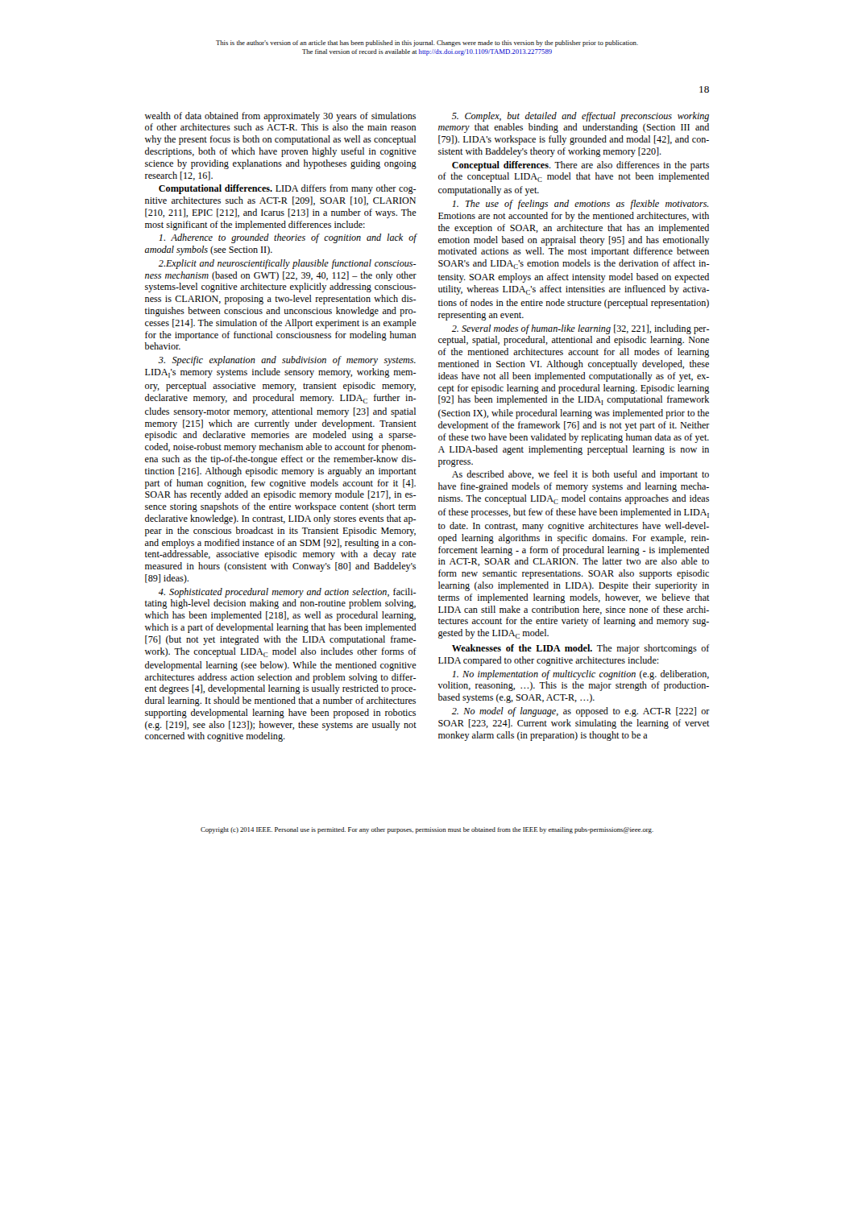This is the author's version of an article that has been published in this journal. Changes were made to this version by the publisher prior to publication.
The final version of record is available at http://dx.doi.org/10.1109/TAMD.2013.2277589
18
wealth of data obtained from approximately 30 years of simulations of other architectures such as ACT-R. This is also the main reason why the present focus is both on computational as well as conceptual descriptions, both of which have proven highly useful in cognitive science by providing explanations and hypotheses guiding ongoing research [12, 16].
Computational differences. LIDA differs from many other cognitive architectures such as ACT-R [209], SOAR [10], CLARION [210, 211], EPIC [212], and Icarus [213] in a number of ways. The most significant of the implemented differences include:
1. Adherence to grounded theories of cognition and lack of amodal symbols (see Section II).
2.Explicit and neuroscientifically plausible functional consciousness mechanism (based on GWT) [22, 39, 40, 112] – the only other systems-level cognitive architecture explicitly addressing consciousness is CLARION, proposing a two-level representation which distinguishes between conscious and unconscious knowledge and processes [214]. The simulation of the Allport experiment is an example for the importance of functional consciousness for modeling human behavior.
3. Specific explanation and subdivision of memory systems. LIDAI's memory systems include sensory memory, working memory, perceptual associative memory, transient episodic memory, declarative memory, and procedural memory. LIDAC further includes sensory-motor memory, attentional memory [23] and spatial memory [215] which are currently under development. Transient episodic and declarative memories are modeled using a sparse-coded, noise-robust memory mechanism able to account for phenomena such as the tip-of-the-tongue effect or the remember-know distinction [216]. Although episodic memory is arguably an important part of human cognition, few cognitive models account for it [4]. SOAR has recently added an episodic memory module [217], in essence storing snapshots of the entire workspace content (short term declarative knowledge). In contrast, LIDA only stores events that appear in the conscious broadcast in its Transient Episodic Memory, and employs a modified instance of an SDM [92], resulting in a content-addressable, associative episodic memory with a decay rate measured in hours (consistent with Conway's [80] and Baddeley's [89] ideas).
4. Sophisticated procedural memory and action selection, facilitating high-level decision making and non-routine problem solving, which has been implemented [218], as well as procedural learning, which is a part of developmental learning that has been implemented [76] (but not yet integrated with the LIDA computational framework). The conceptual LIDAC model also includes other forms of developmental learning (see below). While the mentioned cognitive architectures address action selection and problem solving to different degrees [4], developmental learning is usually restricted to procedural learning. It should be mentioned that a number of architectures supporting developmental learning have been proposed in robotics (e.g. [219], see also [123]); however, these systems are usually not concerned with cognitive modeling.
5. Complex, but detailed and effectual preconscious working memory that enables binding and understanding (Section III and [79]). LIDA's workspace is fully grounded and modal [42], and consistent with Baddeley's theory of working memory [220].
Conceptual differences. There are also differences in the parts of the conceptual LIDAC model that have not been implemented computationally as of yet.
1. The use of feelings and emotions as flexible motivators. Emotions are not accounted for by the mentioned architectures, with the exception of SOAR, an architecture that has an implemented emotion model based on appraisal theory [95] and has emotionally motivated actions as well. The most important difference between SOAR's and LIDAC's emotion models is the derivation of affect intensity. SOAR employs an affect intensity model based on expected utility, whereas LIDAC's affect intensities are influenced by activations of nodes in the entire node structure (perceptual representation) representing an event.
2. Several modes of human-like learning [32, 221], including perceptual, spatial, procedural, attentional and episodic learning. None of the mentioned architectures account for all modes of learning mentioned in Section VI. Although conceptually developed, these ideas have not all been implemented computationally as of yet, except for episodic learning and procedural learning. Episodic learning [92] has been implemented in the LIDAI computational framework (Section IX), while procedural learning was implemented prior to the development of the framework [76] and is not yet part of it. Neither of these two have been validated by replicating human data as of yet. A LIDA-based agent implementing perceptual learning is now in progress.
As described above, we feel it is both useful and important to have fine-grained models of memory systems and learning mechanisms. The conceptual LIDAC model contains approaches and ideas of these processes, but few of these have been implemented in LIDAI to date. In contrast, many cognitive architectures have well-developed learning algorithms in specific domains. For example, reinforcement learning - a form of procedural learning - is implemented in ACT-R, SOAR and CLARION. The latter two are also able to form new semantic representations. SOAR also supports episodic learning (also implemented in LIDA). Despite their superiority in terms of implemented learning models, however, we believe that LIDA can still make a contribution here, since none of these architectures account for the entire variety of learning and memory suggested by the LIDAC model.
Weaknesses of the LIDA model. The major shortcomings of LIDA compared to other cognitive architectures include:
1. No implementation of multicyclic cognition (e.g. deliberation, volition, reasoning, …). This is the major strength of production-based systems (e.g, SOAR, ACT-R, …).
2. No model of language, as opposed to e.g. ACT-R [222] or SOAR [223, 224]. Current work simulating the learning of vervet monkey alarm calls (in preparation) is thought to be a
Copyright (c) 2014 IEEE. Personal use is permitted. For any other purposes, permission must be obtained from the IEEE by emailing pubs-permissions@ieee.org.